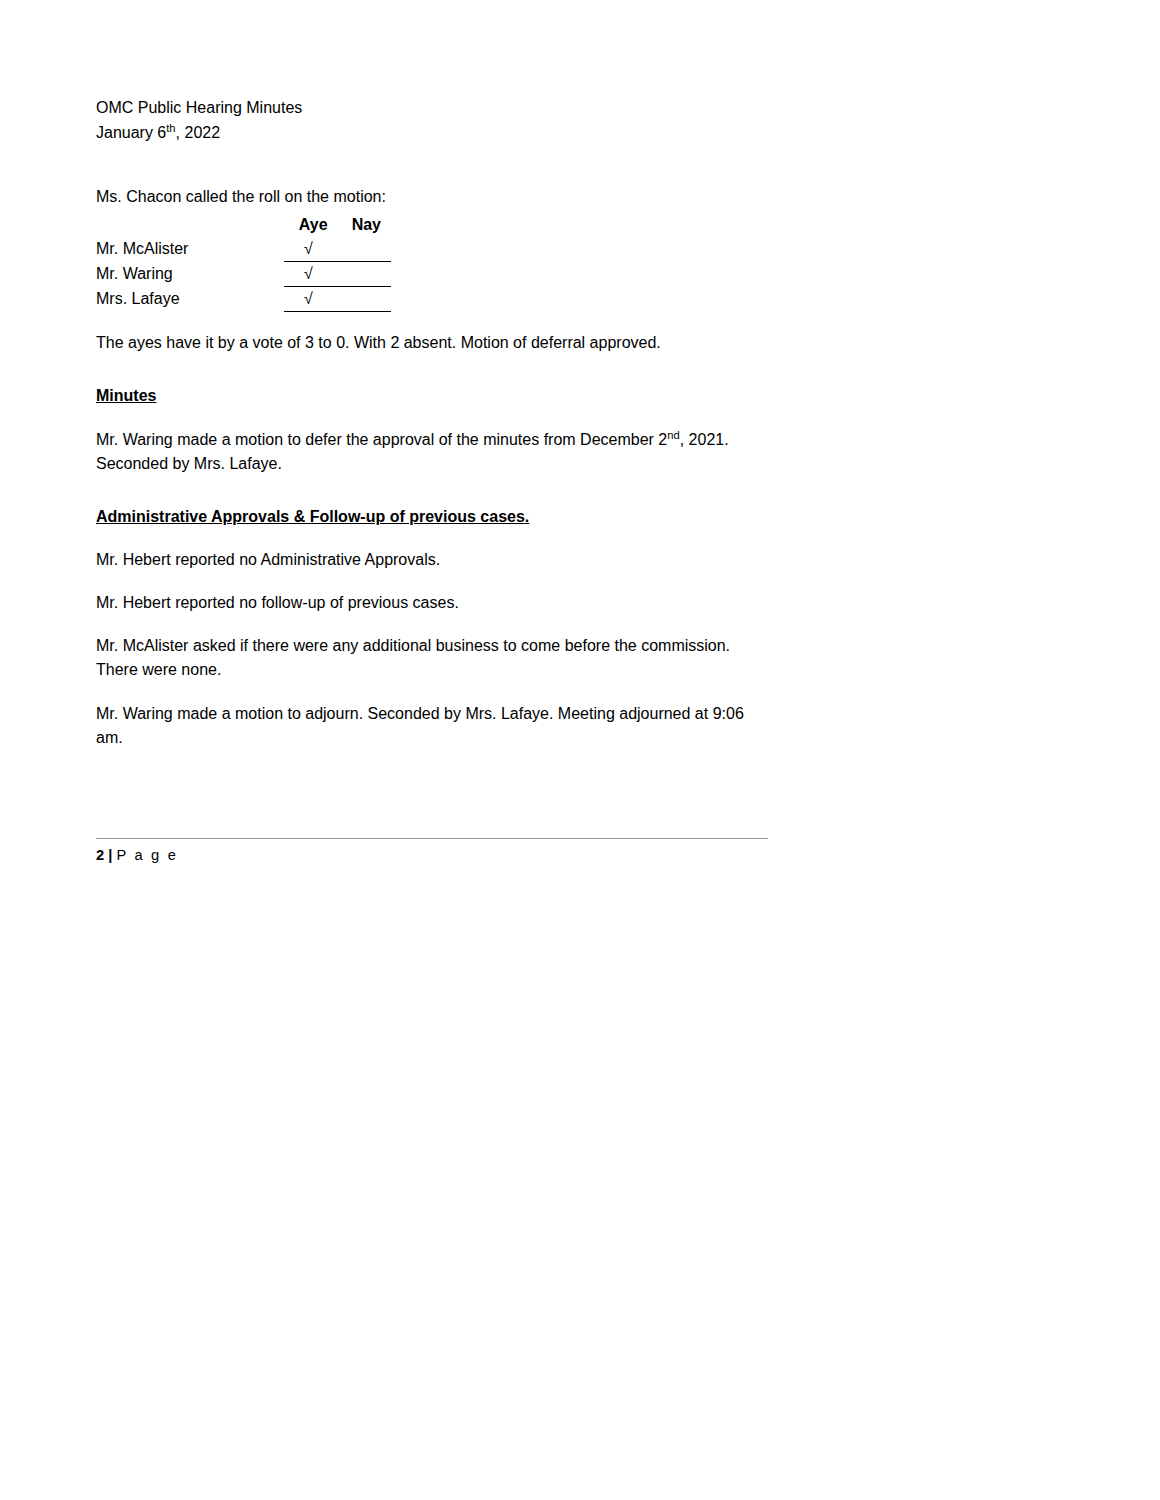OMC Public Hearing Minutes
January 6th, 2022
Ms. Chacon called the roll on the motion:
| | Aye | Nay |
| Mr. McAlister | √ | |
| Mr. Waring | √ | |
| Mrs. Lafaye | √ | |
The ayes have it by a vote of 3 to 0. With 2 absent. Motion of deferral approved.
Minutes
Mr. Waring made a motion to defer the approval of the minutes from December 2nd, 2021. Seconded by Mrs. Lafaye.
Administrative Approvals & Follow-up of previous cases.
Mr. Hebert reported no Administrative Approvals.
Mr. Hebert reported no follow-up of previous cases.
Mr. McAlister asked if there were any additional business to come before the commission. There were none.
Mr. Waring made a motion to adjourn. Seconded by Mrs. Lafaye. Meeting adjourned at 9:06 am.
2 | P a g e